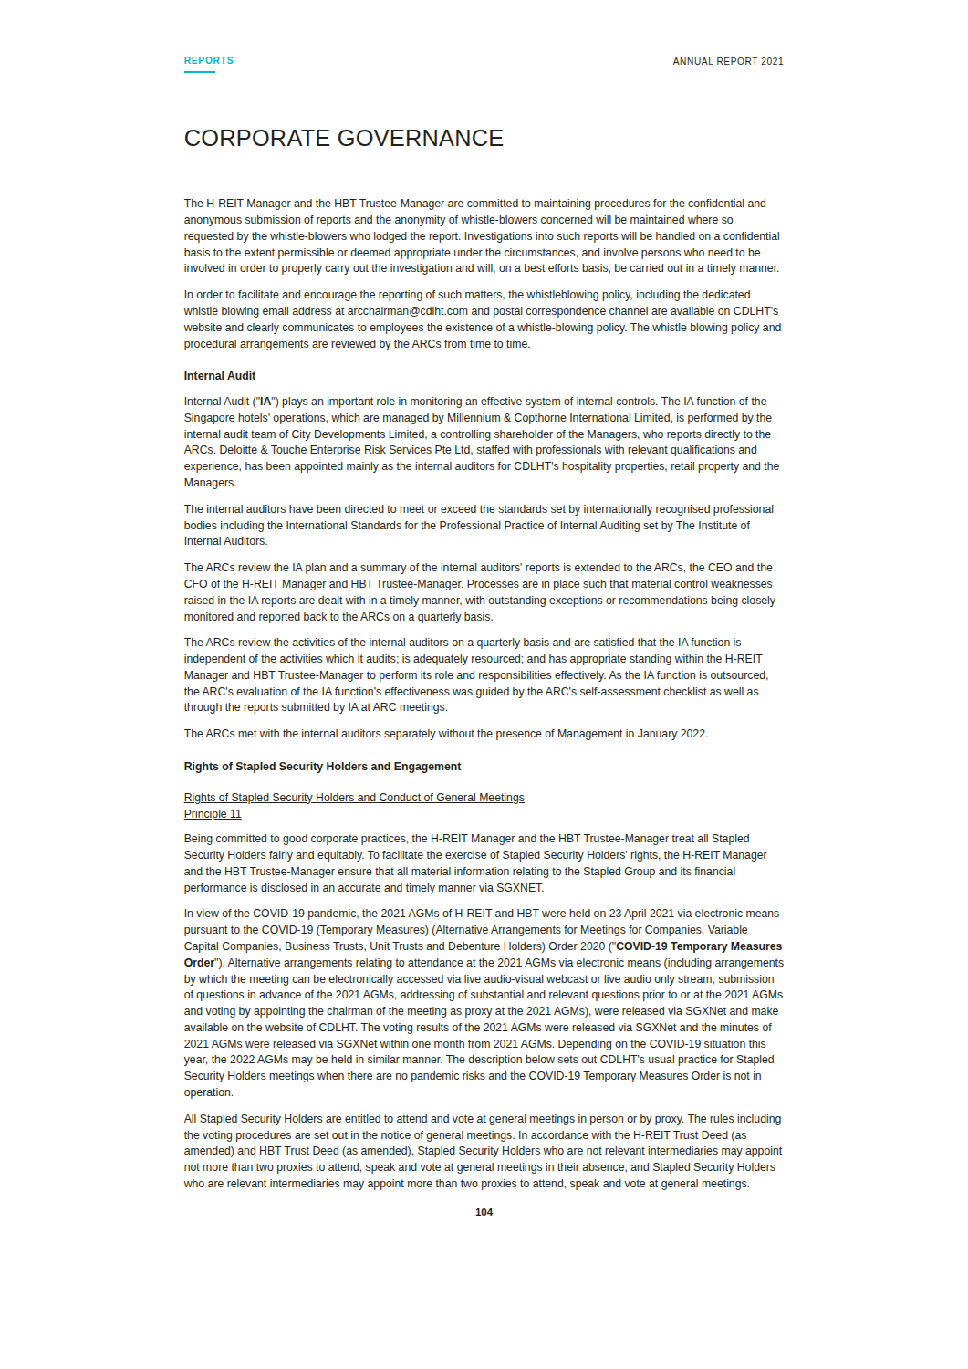REPORTS
ANNUAL REPORT 2021
CORPORATE GOVERNANCE
The H-REIT Manager and the HBT Trustee-Manager are committed to maintaining procedures for the confidential and anonymous submission of reports and the anonymity of whistle-blowers concerned will be maintained where so requested by the whistle-blowers who lodged the report. Investigations into such reports will be handled on a confidential basis to the extent permissible or deemed appropriate under the circumstances, and involve persons who need to be involved in order to properly carry out the investigation and will, on a best efforts basis, be carried out in a timely manner.
In order to facilitate and encourage the reporting of such matters, the whistleblowing policy, including the dedicated whistle blowing email address at arcchairman@cdlht.com and postal correspondence channel are available on CDLHT's website and clearly communicates to employees the existence of a whistle-blowing policy. The whistle blowing policy and procedural arrangements are reviewed by the ARCs from time to time.
Internal Audit
Internal Audit ("IA") plays an important role in monitoring an effective system of internal controls. The IA function of the Singapore hotels' operations, which are managed by Millennium & Copthorne International Limited, is performed by the internal audit team of City Developments Limited, a controlling shareholder of the Managers, who reports directly to the ARCs. Deloitte & Touche Enterprise Risk Services Pte Ltd, staffed with professionals with relevant qualifications and experience, has been appointed mainly as the internal auditors for CDLHT's hospitality properties, retail property and the Managers.
The internal auditors have been directed to meet or exceed the standards set by internationally recognised professional bodies including the International Standards for the Professional Practice of Internal Auditing set by The Institute of Internal Auditors.
The ARCs review the IA plan and a summary of the internal auditors' reports is extended to the ARCs, the CEO and the CFO of the H-REIT Manager and HBT Trustee-Manager. Processes are in place such that material control weaknesses raised in the IA reports are dealt with in a timely manner, with outstanding exceptions or recommendations being closely monitored and reported back to the ARCs on a quarterly basis.
The ARCs review the activities of the internal auditors on a quarterly basis and are satisfied that the IA function is independent of the activities which it audits; is adequately resourced; and has appropriate standing within the H-REIT Manager and HBT Trustee-Manager to perform its role and responsibilities effectively. As the IA function is outsourced, the ARC's evaluation of the IA function's effectiveness was guided by the ARC's self-assessment checklist as well as through the reports submitted by IA at ARC meetings.
The ARCs met with the internal auditors separately without the presence of Management in January 2022.
Rights of Stapled Security Holders and Engagement
Rights of Stapled Security Holders and Conduct of General Meetings
Principle 11
Being committed to good corporate practices, the H-REIT Manager and the HBT Trustee-Manager treat all Stapled Security Holders fairly and equitably. To facilitate the exercise of Stapled Security Holders' rights, the H-REIT Manager and the HBT Trustee-Manager ensure that all material information relating to the Stapled Group and its financial performance is disclosed in an accurate and timely manner via SGXNET.
In view of the COVID-19 pandemic, the 2021 AGMs of H-REIT and HBT were held on 23 April 2021 via electronic means pursuant to the COVID-19 (Temporary Measures) (Alternative Arrangements for Meetings for Companies, Variable Capital Companies, Business Trusts, Unit Trusts and Debenture Holders) Order 2020 ("COVID-19 Temporary Measures Order"). Alternative arrangements relating to attendance at the 2021 AGMs via electronic means (including arrangements by which the meeting can be electronically accessed via live audio-visual webcast or live audio only stream, submission of questions in advance of the 2021 AGMs, addressing of substantial and relevant questions prior to or at the 2021 AGMs and voting by appointing the chairman of the meeting as proxy at the 2021 AGMs), were released via SGXNet and make available on the website of CDLHT. The voting results of the 2021 AGMs were released via SGXNet and the minutes of 2021 AGMs were released via SGXNet within one month from 2021 AGMs. Depending on the COVID-19 situation this year, the 2022 AGMs may be held in similar manner. The description below sets out CDLHT's usual practice for Stapled Security Holders meetings when there are no pandemic risks and the COVID-19 Temporary Measures Order is not in operation.
All Stapled Security Holders are entitled to attend and vote at general meetings in person or by proxy. The rules including the voting procedures are set out in the notice of general meetings. In accordance with the H-REIT Trust Deed (as amended) and HBT Trust Deed (as amended), Stapled Security Holders who are not relevant intermediaries may appoint not more than two proxies to attend, speak and vote at general meetings in their absence, and Stapled Security Holders who are relevant intermediaries may appoint more than two proxies to attend, speak and vote at general meetings.
104